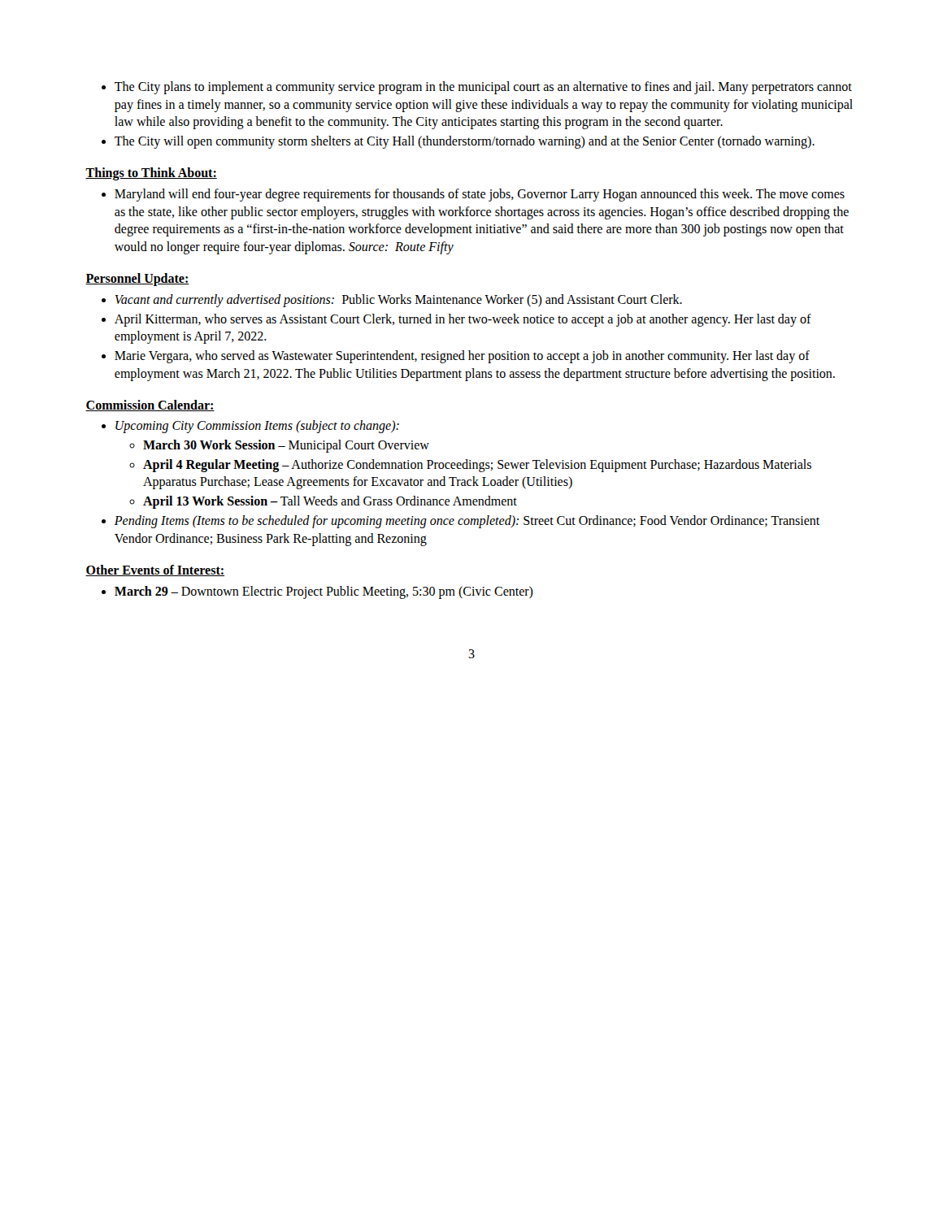The City plans to implement a community service program in the municipal court as an alternative to fines and jail. Many perpetrators cannot pay fines in a timely manner, so a community service option will give these individuals a way to repay the community for violating municipal law while also providing a benefit to the community. The City anticipates starting this program in the second quarter.
The City will open community storm shelters at City Hall (thunderstorm/tornado warning) and at the Senior Center (tornado warning).
Things to Think About:
Maryland will end four-year degree requirements for thousands of state jobs, Governor Larry Hogan announced this week. The move comes as the state, like other public sector employers, struggles with workforce shortages across its agencies. Hogan’s office described dropping the degree requirements as a “first-in-the-nation workforce development initiative” and said there are more than 300 job postings now open that would no longer require four-year diplomas. Source: Route Fifty
Personnel Update:
Vacant and currently advertised positions: Public Works Maintenance Worker (5) and Assistant Court Clerk.
April Kitterman, who serves as Assistant Court Clerk, turned in her two-week notice to accept a job at another agency. Her last day of employment is April 7, 2022.
Marie Vergara, who served as Wastewater Superintendent, resigned her position to accept a job in another community. Her last day of employment was March 21, 2022. The Public Utilities Department plans to assess the department structure before advertising the position.
Commission Calendar:
Upcoming City Commission Items (subject to change):
March 30 Work Session – Municipal Court Overview
April 4 Regular Meeting – Authorize Condemnation Proceedings; Sewer Television Equipment Purchase; Hazardous Materials Apparatus Purchase; Lease Agreements for Excavator and Track Loader (Utilities)
April 13 Work Session – Tall Weeds and Grass Ordinance Amendment
Pending Items (Items to be scheduled for upcoming meeting once completed): Street Cut Ordinance; Food Vendor Ordinance; Transient Vendor Ordinance; Business Park Re-platting and Rezoning
Other Events of Interest:
March 29 – Downtown Electric Project Public Meeting, 5:30 pm (Civic Center)
3